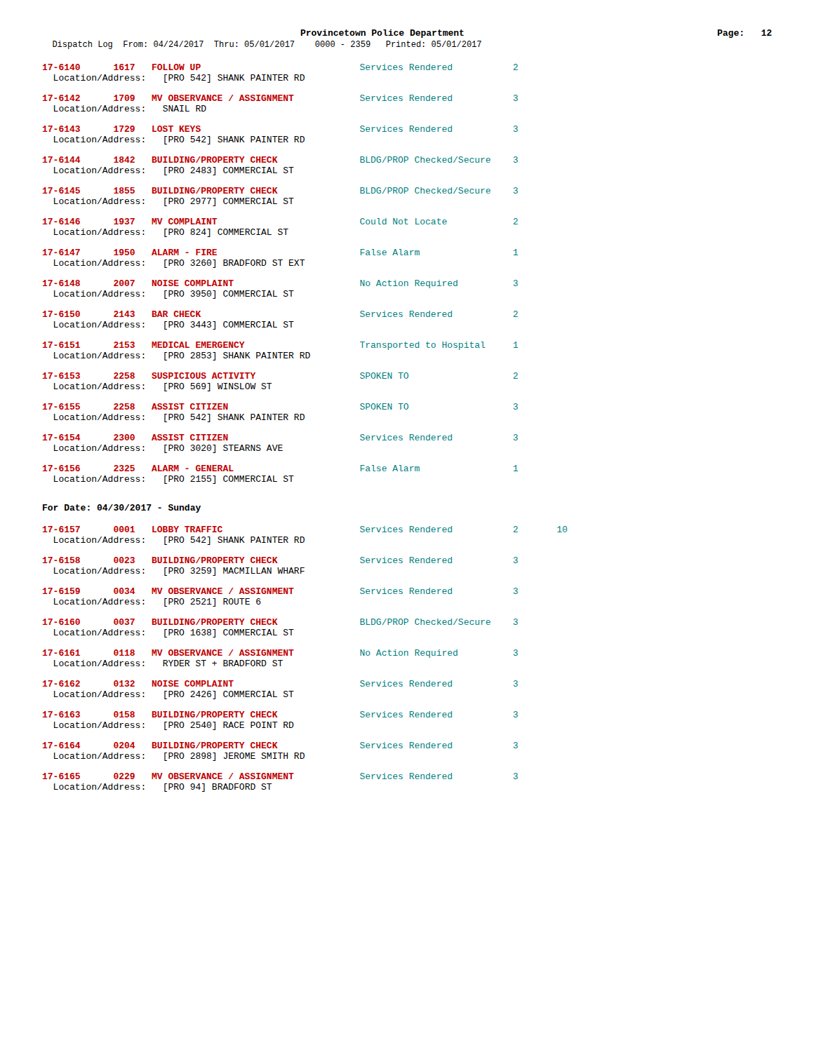Provincetown Police Department Page: 12
Dispatch Log From: 04/24/2017 Thru: 05/01/2017 0000 - 2359 Printed: 05/01/2017
17-61401617 FOLLOW UP Services Rendered 2
Location/Address: [PRO 542] SHANK PAINTER RD
17-61421709 MV OBSERVANCE / ASSIGNMENT Services Rendered 3
Location/Address: SNAIL RD
17-61431729 LOST KEYS Services Rendered 3
Location/Address: [PRO 542] SHANK PAINTER RD
17-61441842 BUILDING/PROPERTY CHECK BLDG/PROP Checked/Secure 3
Location/Address: [PRO 2483] COMMERCIAL ST
17-61451855 BUILDING/PROPERTY CHECK BLDG/PROP Checked/Secure 3
Location/Address: [PRO 2977] COMMERCIAL ST
17-61461937 MV COMPLAINT Could Not Locate 2
Location/Address: [PRO 824] COMMERCIAL ST
17-61471950 ALARM - FIRE False Alarm 1
Location/Address: [PRO 3260] BRADFORD ST EXT
17-61482007 NOISE COMPLAINT No Action Required 3
Location/Address: [PRO 3950] COMMERCIAL ST
17-61502143 BAR CHECK Services Rendered 2
Location/Address: [PRO 3443] COMMERCIAL ST
17-61512153 MEDICAL EMERGENCY Transported to Hospital 1
Location/Address: [PRO 2853] SHANK PAINTER RD
17-61532258 SUSPICIOUS ACTIVITY SPOKEN TO 2
Location/Address: [PRO 569] WINSLOW ST
17-61552258 ASSIST CITIZEN SPOKEN TO 3
Location/Address: [PRO 542] SHANK PAINTER RD
17-61542300 ASSIST CITIZEN Services Rendered 3
Location/Address: [PRO 3020] STEARNS AVE
17-61562325 ALARM - GENERAL False Alarm 1
Location/Address: [PRO 2155] COMMERCIAL ST
For Date: 04/30/2017 - Sunday
17-61570001 LOBBY TRAFFIC Services Rendered 210
Location/Address: [PRO 542] SHANK PAINTER RD
17-61580023 BUILDING/PROPERTY CHECK Services Rendered 3
Location/Address: [PRO 3259] MACMILLAN WHARF
17-61590034 MV OBSERVANCE / ASSIGNMENT Services Rendered 3
Location/Address: [PRO 2521] ROUTE 6
17-61600037 BUILDING/PROPERTY CHECK BLDG/PROP Checked/Secure 3
Location/Address: [PRO 1638] COMMERCIAL ST
17-61610118 MV OBSERVANCE / ASSIGNMENT No Action Required 3
Location/Address: RYDER ST + BRADFORD ST
17-61620132 NOISE COMPLAINT Services Rendered 3
Location/Address: [PRO 2426] COMMERCIAL ST
17-61630158 BUILDING/PROPERTY CHECK Services Rendered 3
Location/Address: [PRO 2540] RACE POINT RD
17-61640204 BUILDING/PROPERTY CHECK Services Rendered 3
Location/Address: [PRO 2898] JEROME SMITH RD
17-61650229 MV OBSERVANCE / ASSIGNMENT Services Rendered 3
Location/Address: [PRO 94] BRADFORD ST